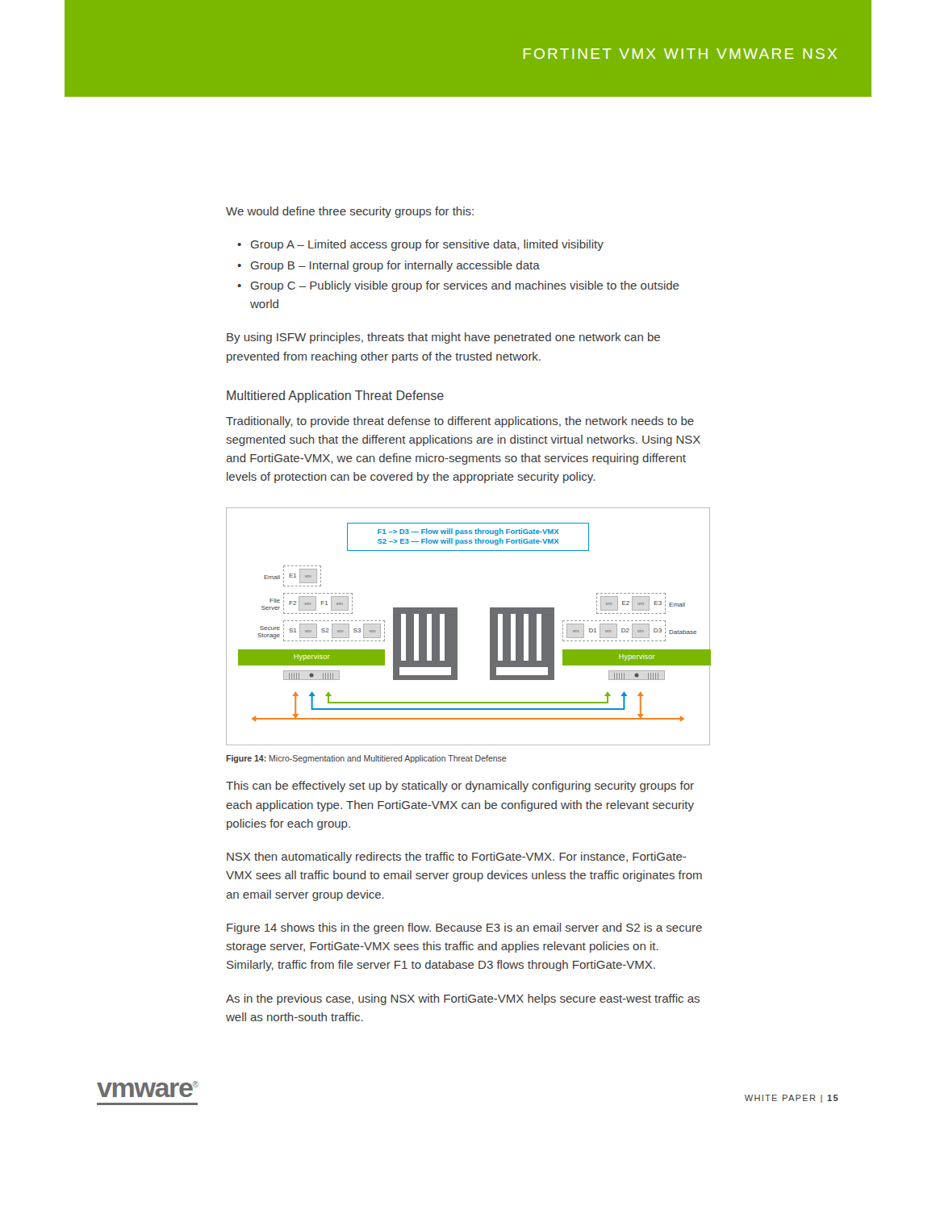Fortinet VMX with VMware NSX
We would define three security groups for this:
Group A – Limited access group for sensitive data, limited visibility
Group B – Internal group for internally accessible data
Group C – Publicly visible group for services and machines visible to the outside world
By using ISFW principles, threats that might have penetrated one network can be prevented from reaching other parts of the trusted network.
Multitiered Application Threat Defense
Traditionally, to provide threat defense to different applications, the network needs to be segmented such that the different applications are in distinct virtual networks. Using NSX and FortiGate-VMX, we can define micro-segments so that services requiring different levels of protection can be covered by the appropriate security policy.
F1 –> D3 — Flow will pass through FortiGate-VMX
S2 –> E3 — Flow will pass through FortiGate-VMX
Email E1 vm
File
Server F2 vm F1 vm
Secure
Storage S1 vm S2 vm S3 vm
Hypervisor
vm E2 vm E3 Email
vm D1 vm D2 vm D3 Database
Hypervisor
Figure 14: Micro-Segmentation and Multitiered Application Threat Defense
This can be effectively set up by statically or dynamically configuring security groups for each application type. Then FortiGate-VMX can be configured with the relevant security policies for each group.
NSX then automatically redirects the traffic to FortiGate-VMX. For instance, FortiGate-VMX sees all traffic bound to email server group devices unless the traffic originates from an email server group device.
Figure 14 shows this in the green flow. Because E3 is an email server and S2 is a secure storage server, FortiGate-VMX sees this traffic and applies relevant policies on it. Similarly, traffic from file server F1 to database D3 flows through FortiGate-VMX.
As in the previous case, using NSX with FortiGate-VMX helps secure east-west traffic as well as north-south traffic.
vmware®
WHITE PAPER | 15